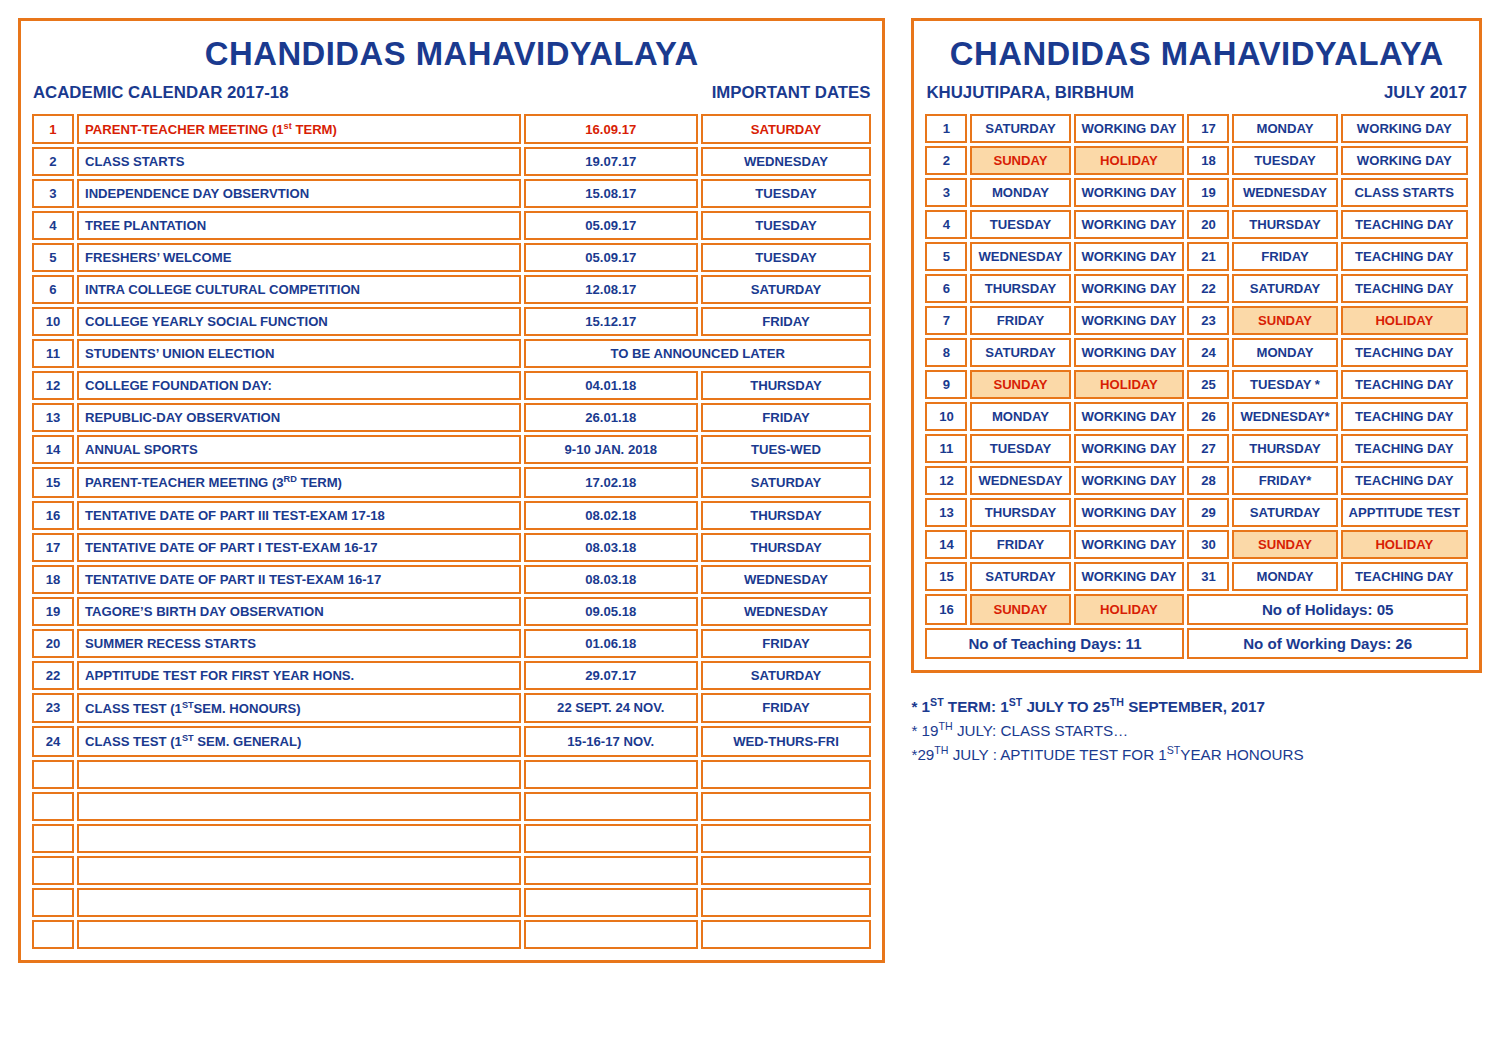CHANDIDAS MAHAVIDYALAYA
ACADEMIC CALENDAR 2017-18 IMPORTANT DATES
| 1 | PARENT-TEACHER MEETING (1 st TERM) | 16.09.17 | SATURDAY |
| 2 | CLASS STARTS | 19.07.17 | WEDNESDAY |
| 3 | INDEPENDENCE DAY OBSERVTION | 15.08.17 | TUESDAY |
| 4 | TREE PLANTATION | 05.09.17 | TUESDAY |
| 5 | FRESHERS’ WELCOME | 05.09.17 | TUESDAY |
| 6 | INTRA COLLEGE CULTURAL COMPETITION | 12.08.17 | SATURDAY |
| 10 | COLLEGE YEARLY SOCIAL FUNCTION | 15.12.17 | FRIDAY |
| 11 | STUDENTS’ UNION ELECTION | TO BE ANNOUNCED LATER |
| 12 | COLLEGE FOUNDATION DAY: | 04.01.18 | THURSDAY |
| 13 | REPUBLIC-DAY OBSERVATION | 26.01.18 | FRIDAY |
| 14 | ANNUAL SPORTS | 9-10 JAN. 2018 | TUES-WED |
| 15 | PARENT-TEACHER MEETING (3 RD TERM) | 17.02.18 | SATURDAY |
| 16 | TENTATIVE DATE OF PART III TEST-EXAM 17-18 | 08.02.18 | THURSDAY |
| 17 | TENTATIVE DATE OF PART I TEST-EXAM 16-17 | 08.03.18 | THURSDAY |
| 18 | TENTATIVE DATE OF PART II TEST-EXAM 16-17 | 08.03.18 | WEDNESDAY |
| 19 | TAGORE’S BIRTH DAY OBSERVATION | 09.05.18 | WEDNESDAY |
| 20 | SUMMER RECESS STARTS | 01.06.18 | FRIDAY |
| 22 | APPTITUDE TEST FOR FIRST YEAR HONS. | 29.07.17 | SATURDAY |
| 23 | CLASS TEST (1 ST SEM. HONOURS) | 22 SEPT. 24 NOV. | FRIDAY |
| 24 | CLASS TEST (1 ST SEM. GENERAL) | 15-16-17 NOV. | WED-THURS-FRI |
CHANDIDAS MAHAVIDYALAYA
KHUJUTIPARA, BIRBHUM JULY 2017
| 1 | SATURDAY | WORKING DAY | 17 | MONDAY | WORKING DAY |
| 2 | SUNDAY | HOLIDAY | 18 | TUESDAY | WORKING DAY |
| 3 | MONDAY | WORKING DAY | 19 | WEDNESDAY | CLASS STARTS |
| 4 | TUESDAY | WORKING DAY | 20 | THURSDAY | TEACHING DAY |
| 5 | WEDNESDAY | WORKING DAY | 21 | FRIDAY | TEACHING DAY |
| 6 | THURSDAY | WORKING DAY | 22 | SATURDAY | TEACHING DAY |
| 7 | FRIDAY | WORKING DAY | 23 | SUNDAY | HOLIDAY |
| 8 | SATURDAY | WORKING DAY | 24 | MONDAY | TEACHING DAY |
| 9 | SUNDAY | HOLIDAY | 25 | TUESDAY * | TEACHING DAY |
| 10 | MONDAY | WORKING DAY | 26 | WEDNESDAY* | TEACHING DAY |
| 11 | TUESDAY | WORKING DAY | 27 | THURSDAY | TEACHING DAY |
| 12 | WEDNESDAY | WORKING DAY | 28 | FRIDAY* | TEACHING DAY |
| 13 | THURSDAY | WORKING DAY | 29 | SATURDAY | APPTITUDE TEST |
| 14 | FRIDAY | WORKING DAY | 30 | SUNDAY | HOLIDAY |
| 15 | SATURDAY | WORKING DAY | 31 | MONDAY | TEACHING DAY |
| 16 | SUNDAY | HOLIDAY | No of Holidays: 05 |
| No of Teaching Days: 11 | No of Working Days: 26 |
* 1ST TERM: 1ST JULY TO 25TH SEPTEMBER, 2017
* 19TH JULY: CLASS STARTS…
*29TH JULY : APTITUDE TEST FOR 1STYEAR HONOURS